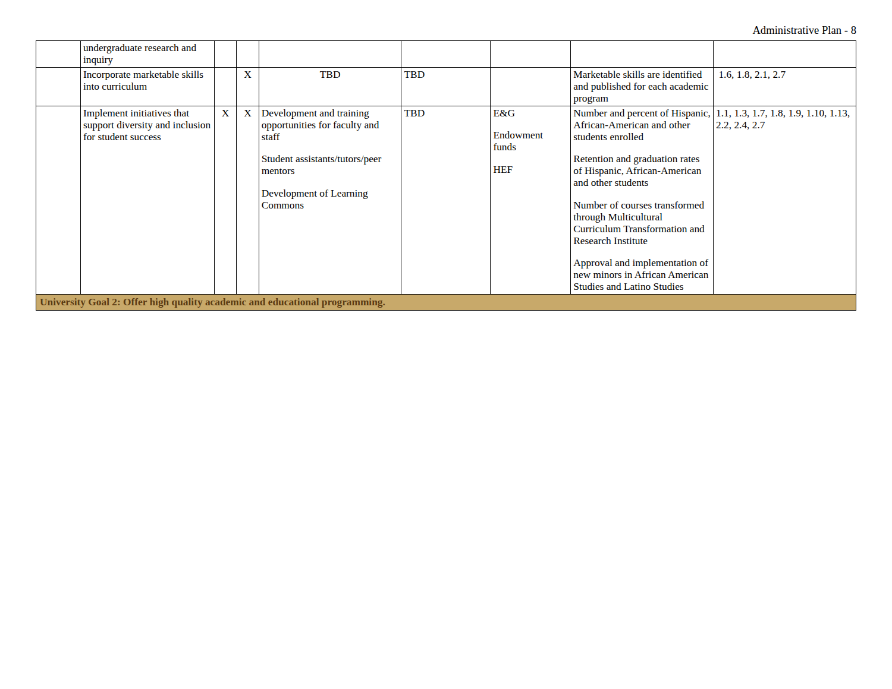Administrative Plan - 8
| | undergraduate research and inquiry | | | | | | | |
| | Incorporate marketable skills into curriculum | | X | TBD | TBD | | Marketable skills are identified and published for each academic program | 1.6, 1.8, 2.1, 2.7 |
| | Implement initiatives that support diversity and inclusion for student success | X | X | Development and training opportunities for faculty and staff Student assistants/tutors/peer mentors Development of Learning Commons | TBD | E&G Endowment funds HEF | Number and percent of Hispanic, African-American and other students enrolled Retention and graduation rates of Hispanic, African-American and other students Number of courses transformed through Multicultural Curriculum Transformation and Research Institute Approval and implementation of new minors in African American Studies and Latino Studies | 1.1, 1.3, 1.7, 1.8, 1.9, 1.10, 1.13, 2.2, 2.4, 2.7 |
| University Goal 2: Offer high quality academic and educational programming. |